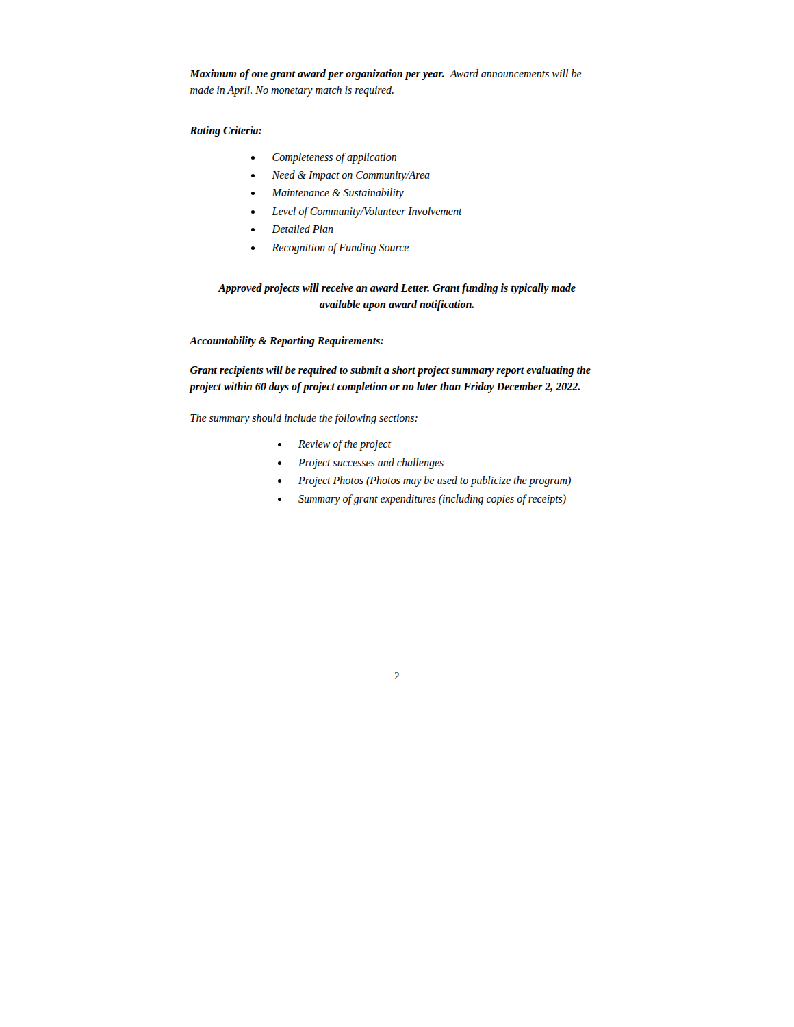Maximum of one grant award per organization per year. Award announcements will be made in April. No monetary match is required.
Rating Criteria:
Completeness of application
Need & Impact on Community/Area
Maintenance & Sustainability
Level of Community/Volunteer Involvement
Detailed Plan
Recognition of Funding Source
Approved projects will receive an award Letter. Grant funding is typically made available upon award notification.
Accountability & Reporting Requirements:
Grant recipients will be required to submit a short project summary report evaluating the project within 60 days of project completion or no later than Friday December 2, 2022.
The summary should include the following sections:
Review of the project
Project successes and challenges
Project Photos (Photos may be used to publicize the program)
Summary of grant expenditures (including copies of receipts)
2